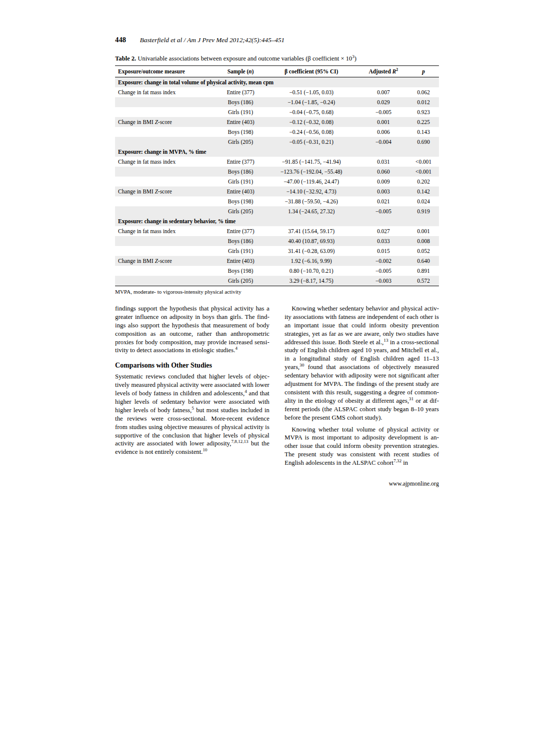448 Basterfield et al / Am J Prev Med 2012;42(5):445–451
Table 2. Univariable associations between exposure and outcome variables (β coefficient × 103)
| Exposure/outcome measure | Sample ( n ) | β coefficient (95% CI) | Adjusted R 2 | p |
| --- | --- | --- | --- | --- |
| Exposure: change in total volume of physical activity, mean cpm |
| Change in fat mass index | Entire (377) | −0.51 (−1.05, 0.03) | 0.007 | 0.062 |
| | Boys (186) | −1.04 (−1.85, −0.24) | 0.029 | 0.012 |
| | Girls (191) | −0.04 (−0.75, 0.68) | −0.005 | 0.923 |
| Change in BMI Z -score | Entire (403) | −0.12 (−0.32, 0.08) | 0.001 | 0.225 |
| | Boys (198) | −0.24 (−0.56, 0.08) | 0.006 | 0.143 |
| | Girls (205) | −0.05 (−0.31, 0.21) | −0.004 | 0.690 |
| Exposure: change in MVPA, % time |
| Change in fat mass index | Entire (377) | −91.85 (−141.75, −41.94) | 0.031 | <0.001 |
| | Boys (186) | −123.76 (−192.04, −55.48) | 0.060 | <0.001 |
| | Girls (191) | −47.00 (−119.46, 24.47) | 0.009 | 0.202 |
| Change in BMI Z -score | Entire (403) | −14.10 (−32.92, 4.73) | 0.003 | 0.142 |
| | Boys (198) | −31.88 (−59.50, −4.26) | 0.021 | 0.024 |
| | Girls (205) | 1.34 (−24.65, 27.32) | −0.005 | 0.919 |
| Exposure: change in sedentary behavior, % time |
| Change in fat mass index | Entire (377) | 37.41 (15.64, 59.17) | 0.027 | 0.001 |
| | Boys (186) | 40.40 (10.87, 69.93) | 0.033 | 0.008 |
| | Girls (191) | 31.41 (−0.28, 63.09) | 0.015 | 0.052 |
| Change in BMI Z -score | Entire (403) | 1.92 (−6.16, 9.99) | −0.002 | 0.640 |
| | Boys (198) | 0.80 (−10.70, 0.21) | −0.005 | 0.891 |
| | Girls (205) | 3.29 (−8.17, 14.75) | −0.003 | 0.572 |
MVPA, moderate- to vigorous-intensity physical activity
findings support the hypothesis that physical activity has a greater influence on adiposity in boys than girls. The findings also support the hypothesis that measurement of body composition as an outcome, rather than anthropometric proxies for body composition, may provide increased sensitivity to detect associations in etiologic studies.4
Comparisons with Other Studies
Systematic reviews concluded that higher levels of objectively measured physical activity were associated with lower levels of body fatness in children and adolescents,4 and that higher levels of sedentary behavior were associated with higher levels of body fatness,5 but most studies included in the reviews were cross-sectional. More-recent evidence from studies using objective measures of physical activity is supportive of the conclusion that higher levels of physical activity are associated with lower adiposity,7,8,12,13 but the evidence is not entirely consistent.10
Knowing whether sedentary behavior and physical activity associations with fatness are independent of each other is an important issue that could inform obesity prevention strategies, yet as far as we are aware, only two studies have addressed this issue. Both Steele et al.,13 in a cross-sectional study of English children aged 10 years, and Mitchell et al., in a longitudinal study of English children aged 11–13 years,30 found that associations of objectively measured sedentary behavior with adiposity were not significant after adjustment for MVPA. The findings of the present study are consistent with this result, suggesting a degree of commonality in the etiology of obesity at different ages,31 or at different periods (the ALSPAC cohort study began 8–10 years before the present GMS cohort study).
Knowing whether total volume of physical activity or MVPA is most important to adiposity development is another issue that could inform obesity prevention strategies. The present study was consistent with recent studies of English adolescents in the ALSPAC cohort7,32 in
www.ajpmonline.org